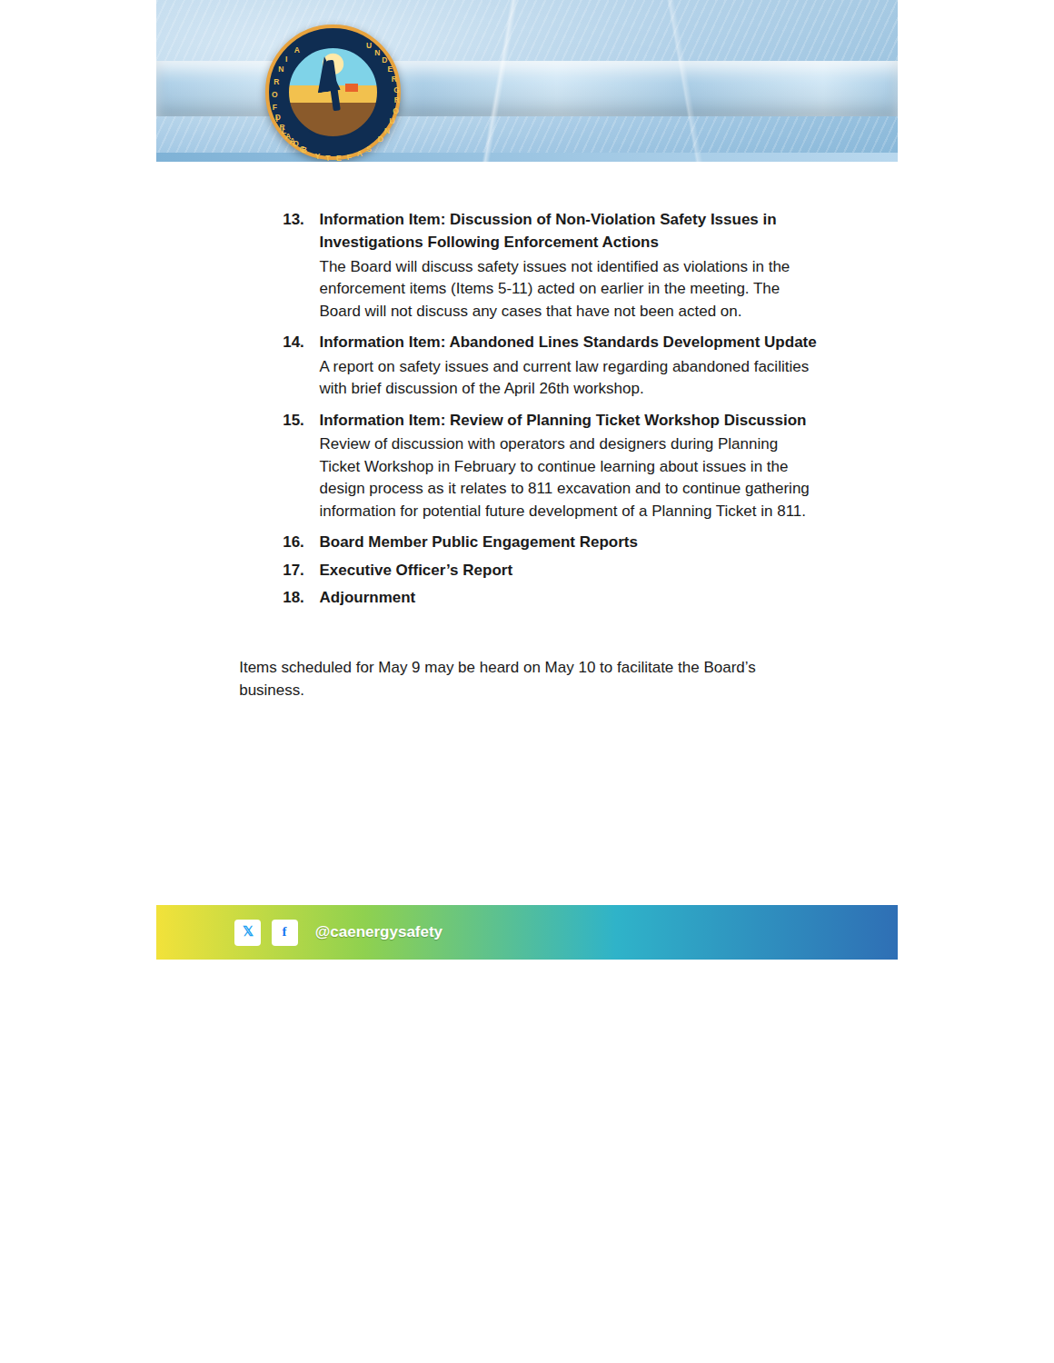C A L I F O R N I A U N D E R G R O U N D S A F E T Y B O A R D
Information Item: Discussion of Non-Violation Safety Issues in Investigations Following Enforcement Actions The Board will discuss safety issues not identified as violations in the enforcement items (Items 5-11) acted on earlier in the meeting. The Board will not discuss any cases that have not been acted on.
Information Item: Abandoned Lines Standards Development Update A report on safety issues and current law regarding abandoned facilities with brief discussion of the April 26th workshop.
Information Item: Review of Planning Ticket Workshop Discussion Review of discussion with operators and designers during Planning Ticket Workshop in February to continue learning about issues in the design process as it relates to 811 excavation and to continue gathering information for potential future development of a Planning Ticket in 811.
Board Member Public Engagement Reports
Executive Officer’s Report
Adjournment
Items scheduled for May 9 may be heard on May 10 to facilitate the Board’s business.
𝕏 f @caenergysafety